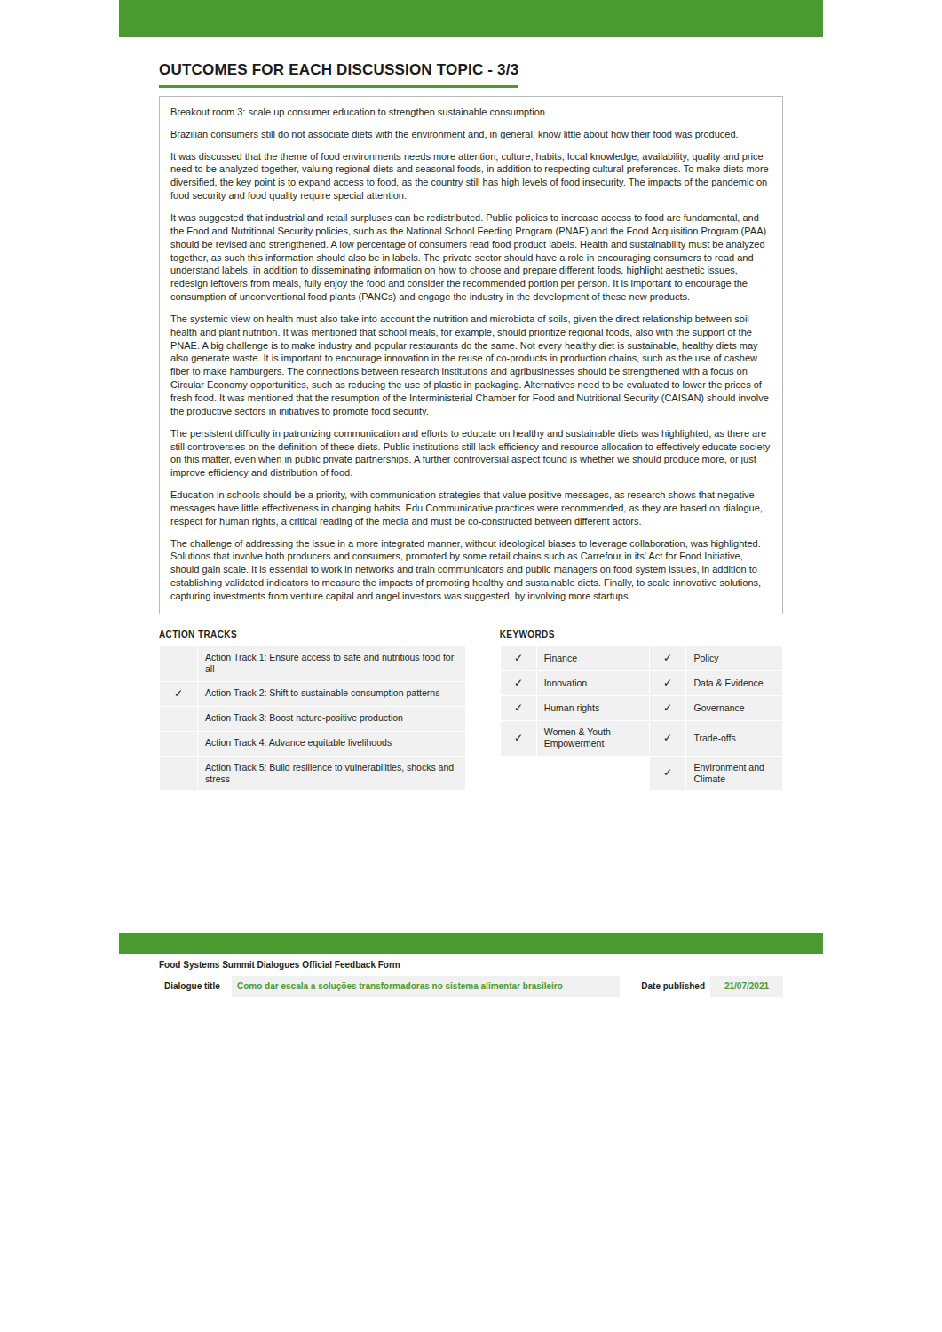Outcomes for each discussion topic - 3/3
Breakout room 3: scale up consumer education to strengthen sustainable consumption
Brazilian consumers still do not associate diets with the environment and, in general, know little about how their food was produced.
It was discussed that the theme of food environments needs more attention; culture, habits, local knowledge, availability, quality and price need to be analyzed together, valuing regional diets and seasonal foods, in addition to respecting cultural preferences. To make diets more diversified, the key point is to expand access to food, as the country still has high levels of food insecurity. The impacts of the pandemic on food security and food quality require special attention.
It was suggested that industrial and retail surpluses can be redistributed. Public policies to increase access to food are fundamental, and the Food and Nutritional Security policies, such as the National School Feeding Program (PNAE) and the Food Acquisition Program (PAA) should be revised and strengthened. A low percentage of consumers read food product labels. Health and sustainability must be analyzed together, as such this information should also be in labels. The private sector should have a role in encouraging consumers to read and understand labels, in addition to disseminating information on how to choose and prepare different foods, highlight aesthetic issues, redesign leftovers from meals, fully enjoy the food and consider the recommended portion per person. It is important to encourage the consumption of unconventional food plants (PANCs) and engage the industry in the development of these new products.
The systemic view on health must also take into account the nutrition and microbiota of soils, given the direct relationship between soil health and plant nutrition. It was mentioned that school meals, for example, should prioritize regional foods, also with the support of the PNAE. A big challenge is to make industry and popular restaurants do the same. Not every healthy diet is sustainable, healthy diets may also generate waste. It is important to encourage innovation in the reuse of co-products in production chains, such as the use of cashew fiber to make hamburgers. The connections between research institutions and agribusinesses should be strengthened with a focus on Circular Economy opportunities, such as reducing the use of plastic in packaging. Alternatives need to be evaluated to lower the prices of fresh food. It was mentioned that the resumption of the Interministerial Chamber for Food and Nutritional Security (CAISAN) should involve the productive sectors in initiatives to promote food security.
The persistent difficulty in patronizing communication and efforts to educate on healthy and sustainable diets was highlighted, as there are still controversies on the definition of these diets. Public institutions still lack efficiency and resource allocation to effectively educate society on this matter, even when in public private partnerships. A further controversial aspect found is whether we should produce more, or just improve efficiency and distribution of food.
Education in schools should be a priority, with communication strategies that value positive messages, as research shows that negative messages have little effectiveness in changing habits. Edu Communicative practices were recommended, as they are based on dialogue, respect for human rights, a critical reading of the media and must be co-constructed between different actors.
The challenge of addressing the issue in a more integrated manner, without ideological biases to leverage collaboration, was highlighted. Solutions that involve both producers and consumers, promoted by some retail chains such as Carrefour in its' Act for Food Initiative, should gain scale. It is essential to work in networks and train communicators and public managers on food system issues, in addition to establishing validated indicators to measure the impacts of promoting healthy and sustainable diets. Finally, to scale innovative solutions, capturing investments from venture capital and angel investors was suggested, by involving more startups.
Action Tracks
| | Action Track 1: Ensure access to safe and nutritious food for all |
| ✓ | Action Track 2: Shift to sustainable consumption patterns |
| | Action Track 3: Boost nature-positive production |
| | Action Track 4: Advance equitable livelihoods |
| | Action Track 5: Build resilience to vulnerabilities, shocks and stress |
Keywords
| ✓ | Finance | ✓ | Policy |
| ✓ | Innovation | ✓ | Data & Evidence |
| ✓ | Human rights | ✓ | Governance |
| ✓ | Women & Youth Empowerment | ✓ | Trade-offs |
| | | ✓ | Environment and Climate |
Food Systems Summit Dialogues Official Feedback Form
| Dialogue title | Como dar escala a soluções transformadoras no sistema alimentar brasileiro | Date published | 21/07/2021 |